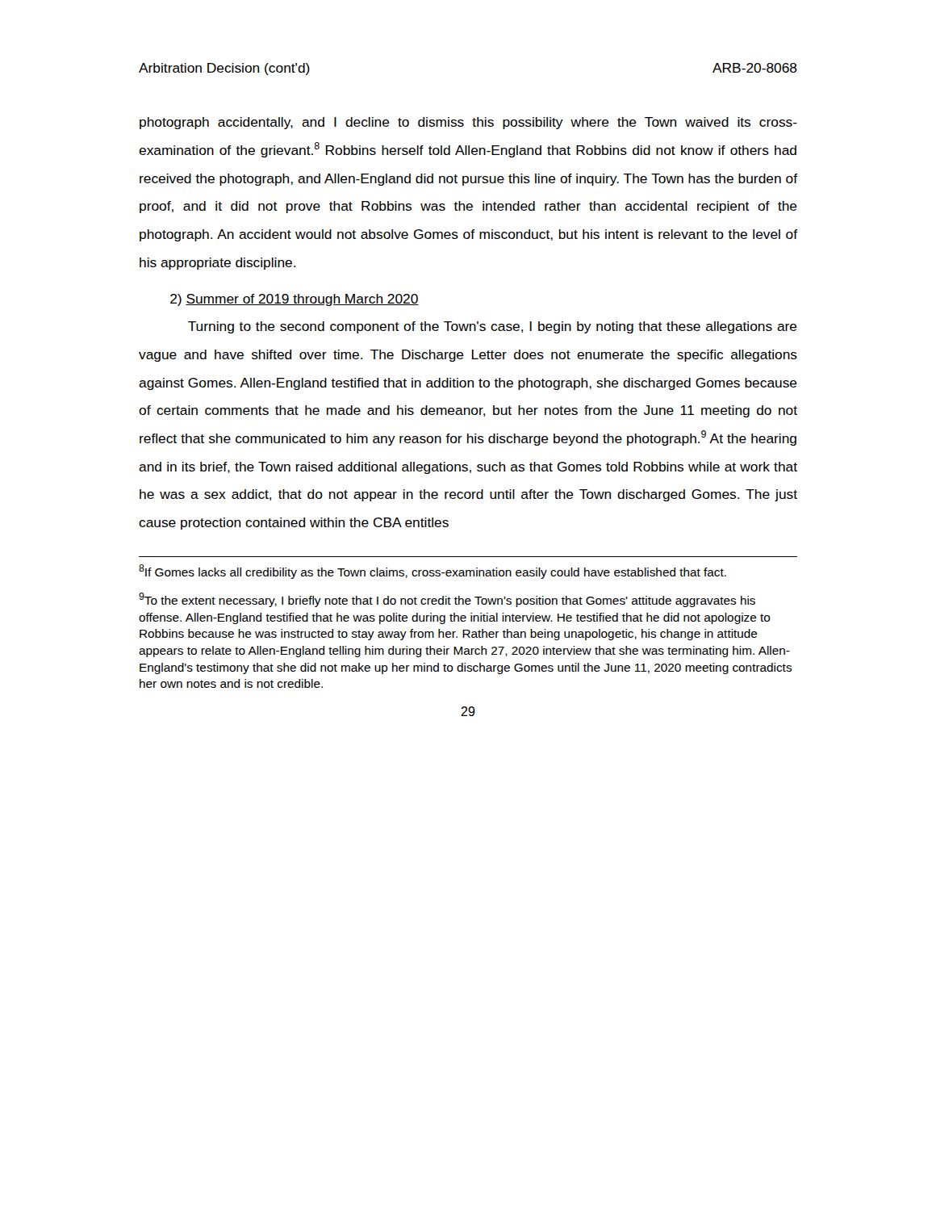Arbitration Decision (cont'd)
ARB-20-8068
photograph accidentally, and I decline to dismiss this possibility where the Town waived its cross-examination of the grievant.8 Robbins herself told Allen-England that Robbins did not know if others had received the photograph, and Allen-England did not pursue this line of inquiry. The Town has the burden of proof, and it did not prove that Robbins was the intended rather than accidental recipient of the photograph. An accident would not absolve Gomes of misconduct, but his intent is relevant to the level of his appropriate discipline.
2) Summer of 2019 through March 2020
Turning to the second component of the Town's case, I begin by noting that these allegations are vague and have shifted over time. The Discharge Letter does not enumerate the specific allegations against Gomes. Allen-England testified that in addition to the photograph, she discharged Gomes because of certain comments that he made and his demeanor, but her notes from the June 11 meeting do not reflect that she communicated to him any reason for his discharge beyond the photograph.9 At the hearing and in its brief, the Town raised additional allegations, such as that Gomes told Robbins while at work that he was a sex addict, that do not appear in the record until after the Town discharged Gomes. The just cause protection contained within the CBA entitles
8If Gomes lacks all credibility as the Town claims, cross-examination easily could have established that fact.
9To the extent necessary, I briefly note that I do not credit the Town's position that Gomes' attitude aggravates his offense. Allen-England testified that he was polite during the initial interview. He testified that he did not apologize to Robbins because he was instructed to stay away from her. Rather than being unapologetic, his change in attitude appears to relate to Allen-England telling him during their March 27, 2020 interview that she was terminating him. Allen-England's testimony that she did not make up her mind to discharge Gomes until the June 11, 2020 meeting contradicts her own notes and is not credible.
29